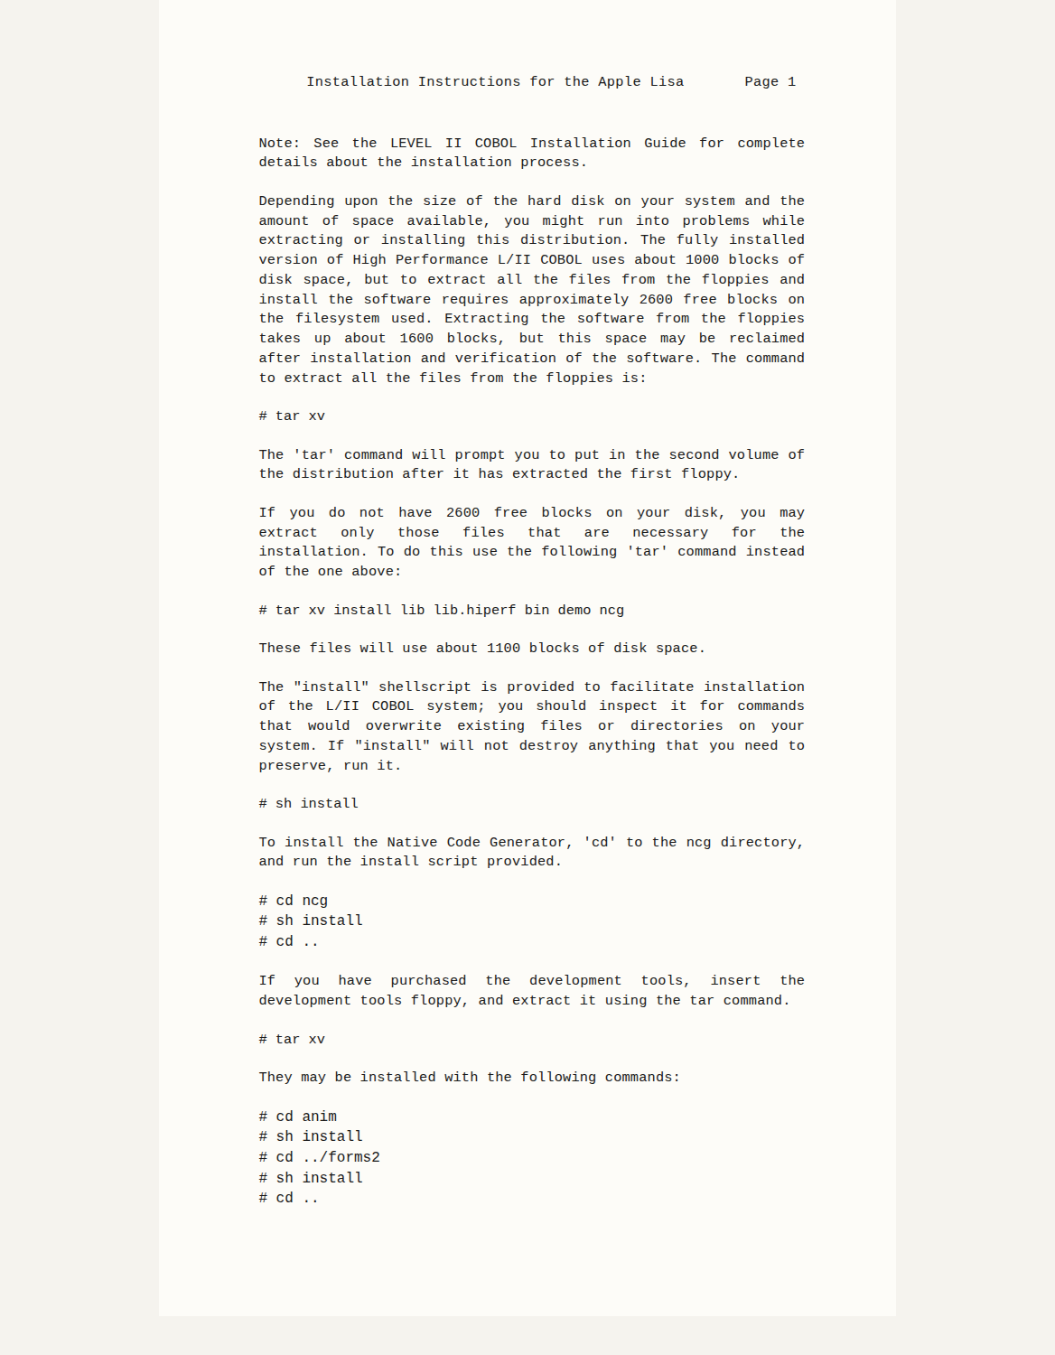Installation Instructions for the Apple Lisa Page 1
Note: See the LEVEL II COBOL Installation Guide for complete details about the installation process.
Depending upon the size of the hard disk on your system and the amount of space available, you might run into problems while extracting or installing this distribution. The fully installed version of High Performance L/II COBOL uses about 1000 blocks of disk space, but to extract all the files from the floppies and install the software requires approximately 2600 free blocks on the filesystem used. Extracting the software from the floppies takes up about 1600 blocks, but this space may be reclaimed after installation and verification of the software. The command to extract all the files from the floppies is:
# tar xv
The 'tar' command will prompt you to put in the second volume of the distribution after it has extracted the first floppy.
If you do not have 2600 free blocks on your disk, you may extract only those files that are necessary for the installation. To do this use the following 'tar' command instead of the one above:
# tar xv install lib lib.hiperf bin demo ncg
These files will use about 1100 blocks of disk space.
The "install" shellscript is provided to facilitate installation of the L/II COBOL system; you should inspect it for commands that would overwrite existing files or directories on your system. If "install" will not destroy anything that you need to preserve, run it.
# sh install
To install the Native Code Generator, 'cd' to the ncg directory, and run the install script provided.
# cd ncg
# sh install
# cd ..
If you have purchased the development tools, insert the development tools floppy, and extract it using the tar command.
# tar xv
They may be installed with the following commands:
# cd anim
# sh install
# cd ../forms2
# sh install
# cd ..